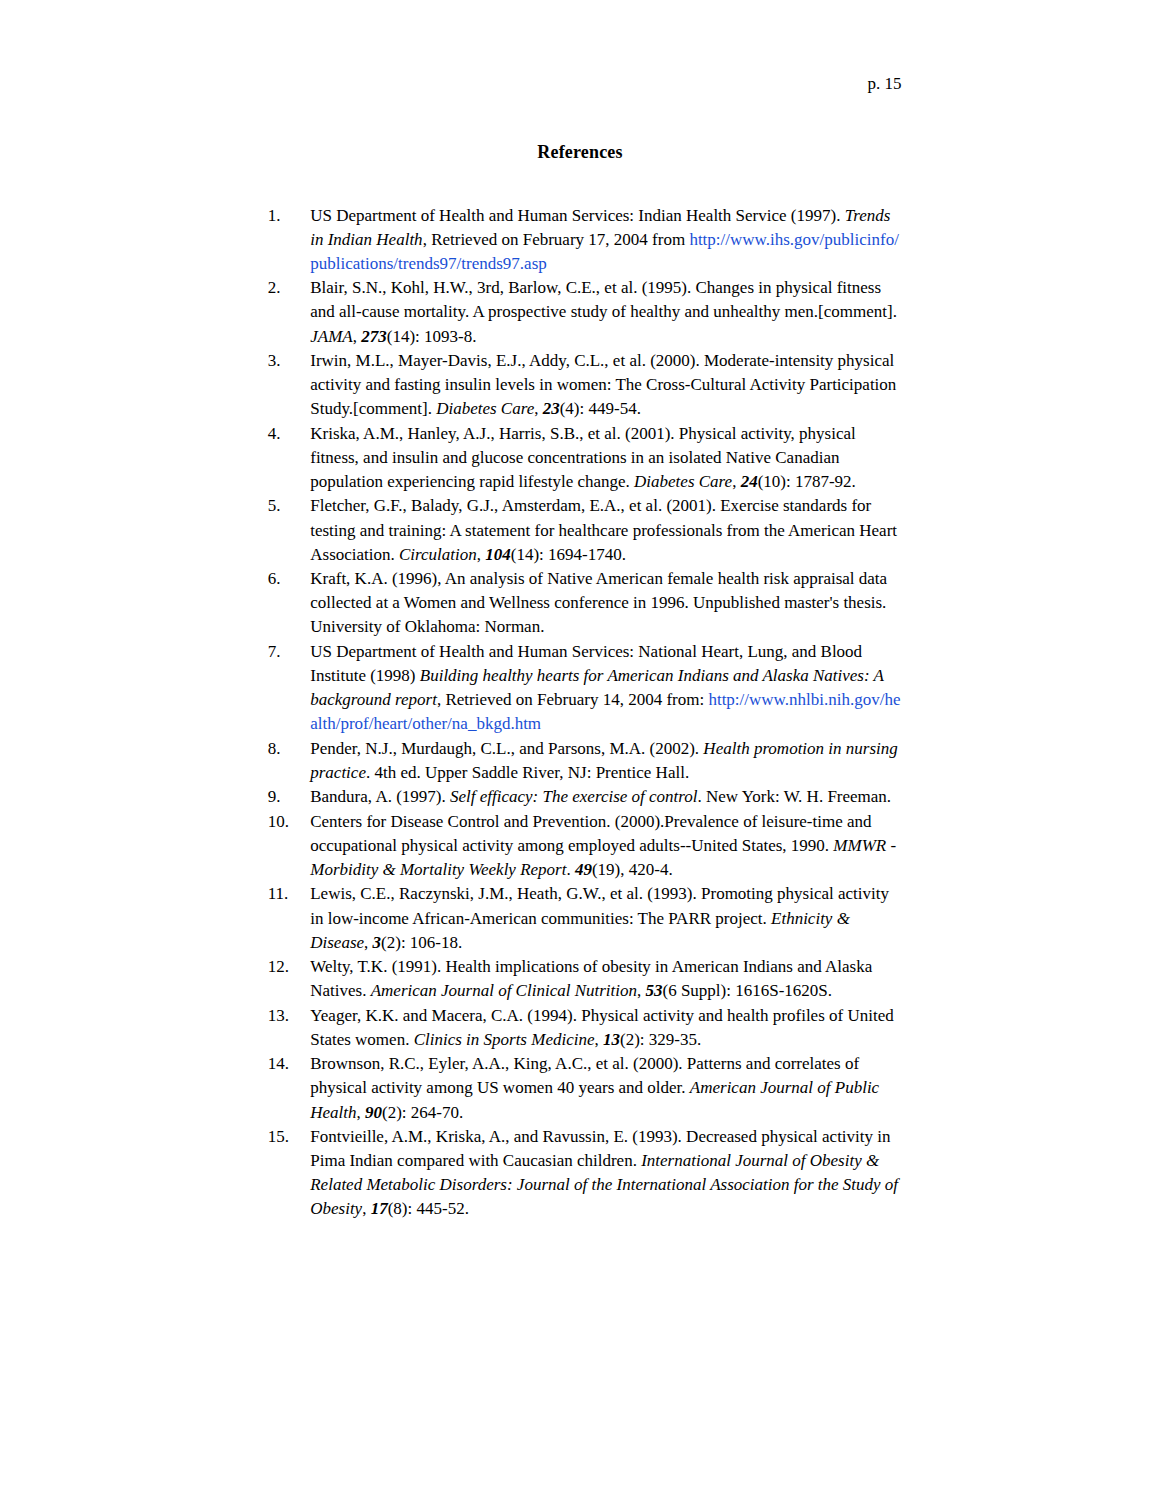p. 15
References
US Department of Health and Human Services: Indian Health Service (1997). Trends in Indian Health, Retrieved on February 17, 2004 from http://www.ihs.gov/publicinfo/publications/trends97/trends97.asp
Blair, S.N., Kohl, H.W., 3rd, Barlow, C.E., et al. (1995). Changes in physical fitness and all-cause mortality. A prospective study of healthy and unhealthy men.[comment]. JAMA, 273(14): 1093-8.
Irwin, M.L., Mayer-Davis, E.J., Addy, C.L., et al. (2000). Moderate-intensity physical activity and fasting insulin levels in women: The Cross-Cultural Activity Participation Study.[comment]. Diabetes Care, 23(4): 449-54.
Kriska, A.M., Hanley, A.J., Harris, S.B., et al. (2001). Physical activity, physical fitness, and insulin and glucose concentrations in an isolated Native Canadian population experiencing rapid lifestyle change. Diabetes Care, 24(10): 1787-92.
Fletcher, G.F., Balady, G.J., Amsterdam, E.A., et al. (2001). Exercise standards for testing and training: A statement for healthcare professionals from the American Heart Association. Circulation, 104(14): 1694-1740.
Kraft, K.A. (1996), An analysis of Native American female health risk appraisal data collected at a Women and Wellness conference in 1996. Unpublished master's thesis. University of Oklahoma: Norman.
US Department of Health and Human Services: National Heart, Lung, and Blood Institute (1998) Building healthy hearts for American Indians and Alaska Natives: A background report, Retrieved on February 14, 2004 from: http://www.nhlbi.nih.gov/health/prof/heart/other/na_bkgd.htm
Pender, N.J., Murdaugh, C.L., and Parsons, M.A. (2002). Health promotion in nursing practice. 4th ed. Upper Saddle River, NJ: Prentice Hall.
Bandura, A. (1997). Self efficacy: The exercise of control. New York: W. H. Freeman.
Centers for Disease Control and Prevention. (2000).Prevalence of leisure-time and occupational physical activity among employed adults--United States, 1990. MMWR - Morbidity & Mortality Weekly Report. 49(19), 420-4.
Lewis, C.E., Raczynski, J.M., Heath, G.W., et al. (1993). Promoting physical activity in low-income African-American communities: The PARR project. Ethnicity & Disease, 3(2): 106-18.
Welty, T.K. (1991). Health implications of obesity in American Indians and Alaska Natives. American Journal of Clinical Nutrition, 53(6 Suppl): 1616S-1620S.
Yeager, K.K. and Macera, C.A. (1994). Physical activity and health profiles of United States women. Clinics in Sports Medicine, 13(2): 329-35.
Brownson, R.C., Eyler, A.A., King, A.C., et al. (2000). Patterns and correlates of physical activity among US women 40 years and older. American Journal of Public Health, 90(2): 264-70.
Fontvieille, A.M., Kriska, A., and Ravussin, E. (1993). Decreased physical activity in Pima Indian compared with Caucasian children. International Journal of Obesity & Related Metabolic Disorders: Journal of the International Association for the Study of Obesity, 17(8): 445-52.